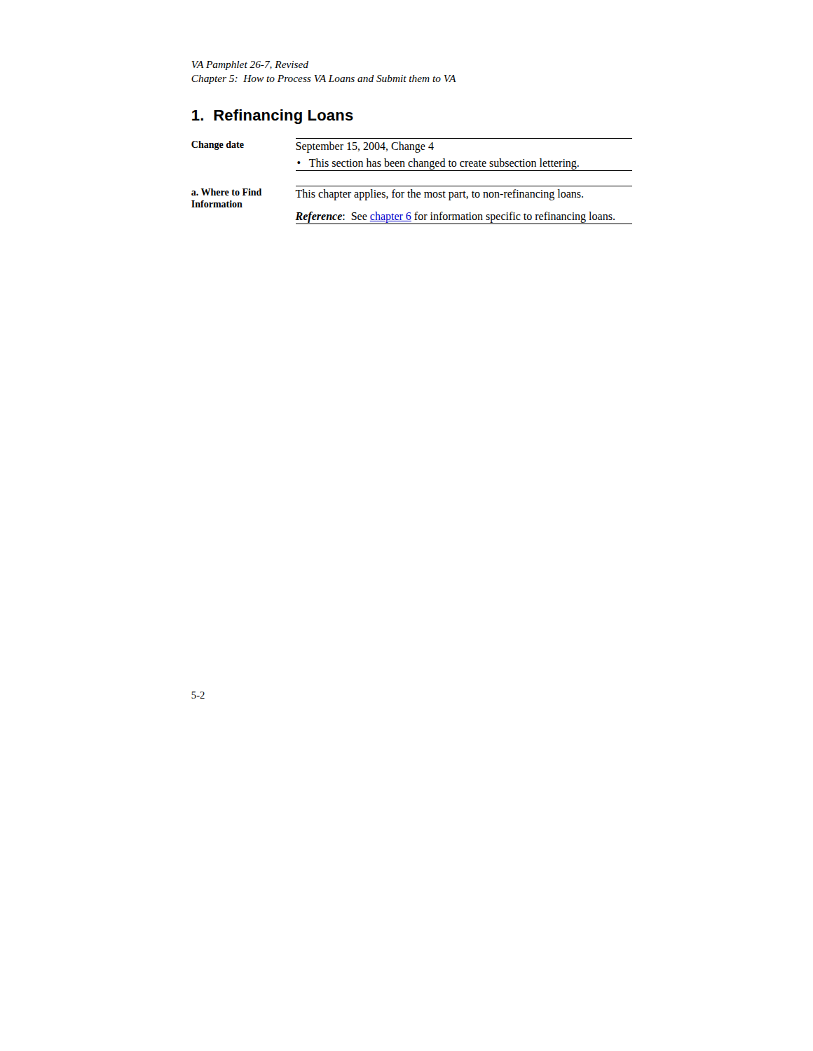VA Pamphlet 26-7, Revised
Chapter 5: How to Process VA Loans and Submit them to VA
1. Refinancing Loans
| Change date | September 15, 2004, Change 4 This section has been changed to create subsection lettering. |
| a. Where to Find Information | This chapter applies, for the most part, to non-refinancing loans. Reference : See chapter 6 for information specific to refinancing loans. |
5-2